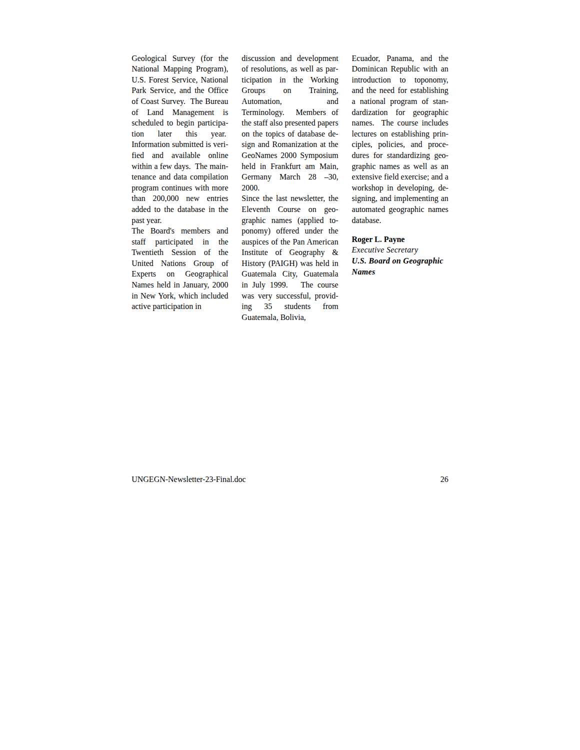Geological Survey (for the National Mapping Program), U.S. Forest Service, National Park Service, and the Office of Coast Survey. The Bureau of Land Management is scheduled to begin participation later this year. Information submitted is verified and available online within a few days. The maintenance and data compilation program continues with more than 200,000 new entries added to the database in the past year.
The Board's members and staff participated in the Twentieth Session of the United Nations Group of Experts on Geographical Names held in January, 2000 in New York, which included active participation in
discussion and development of resolutions, as well as participation in the Working Groups on Training, Automation, and Terminology. Members of the staff also presented papers on the topics of database design and Romanization at the GeoNames 2000 Symposium held in Frankfurt am Main, Germany March 28 –30, 2000.
Since the last newsletter, the Eleventh Course on geographic names (applied toponomy) offered under the auspices of the Pan American Institute of Geography & History (PAIGH) was held in Guatemala City, Guatemala in July 1999. The course was very successful, providing 35 students from Guatemala, Bolivia,
Ecuador, Panama, and the Dominican Republic with an introduction to toponomy, and the need for establishing a national program of standardization for geographic names. The course includes lectures on establishing principles, policies, and procedures for standardizing geographic names as well as an extensive field exercise; and a workshop in developing, designing, and implementing an automated geographic names database.
Roger L. Payne
Executive Secretary
U.S. Board on Geographic Names
UNGEGN-Newsletter-23-Final.doc
26